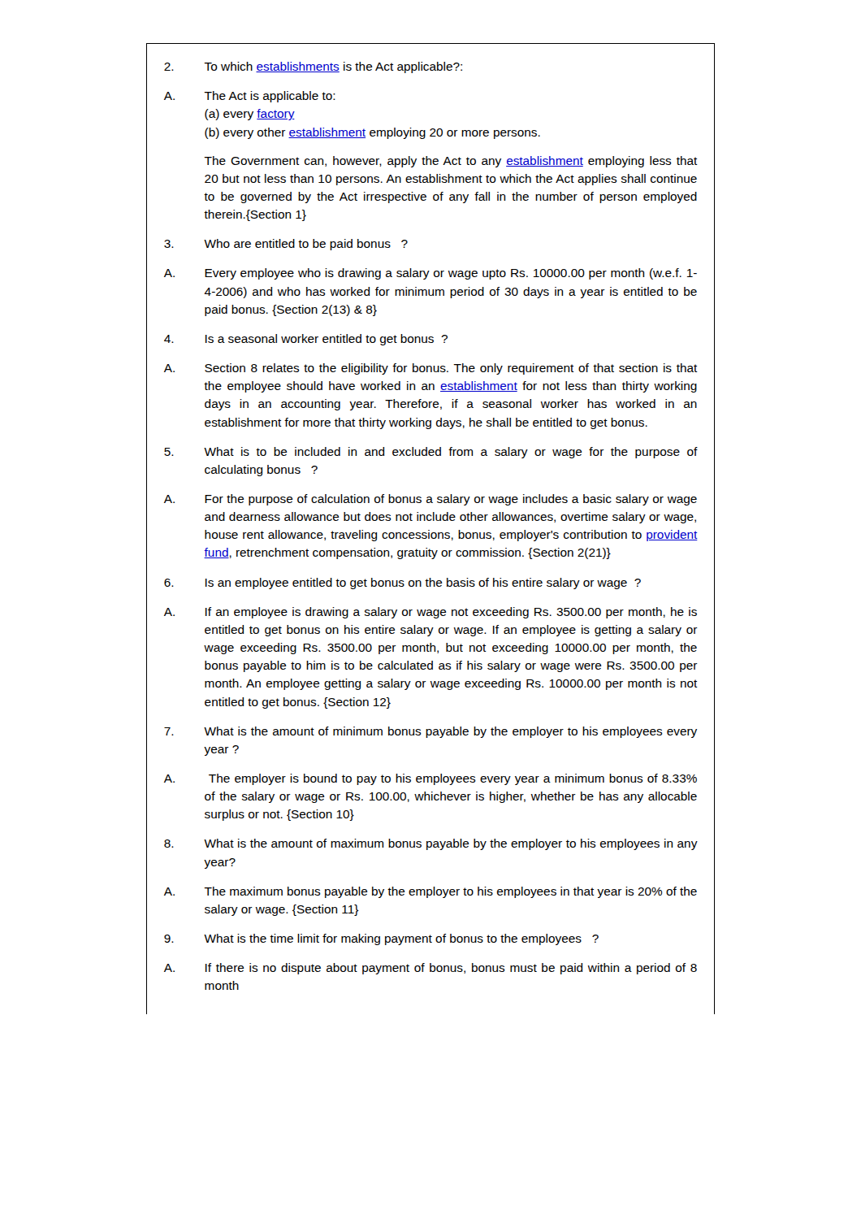| 2. | To which establishments is the Act applicable?: |
| A. | The Act is applicable to: (a) every factory (b) every other establishment employing 20 or more persons. The Government can, however, apply the Act to any establishment employing less that 20 but not less than 10 persons. An establishment to which the Act applies shall continue to be governed by the Act irrespective of any fall in the number of person employed therein.{Section 1} |
| 3. | Who are entitled to be paid bonus ? |
| A. | Every employee who is drawing a salary or wage upto Rs. 10000.00 per month (w.e.f. 1-4-2006) and who has worked for minimum period of 30 days in a year is entitled to be paid bonus. {Section 2(13) & 8} |
| 4. | Is a seasonal worker entitled to get bonus ? |
| A. | Section 8 relates to the eligibility for bonus. The only requirement of that section is that the employee should have worked in an establishment for not less than thirty working days in an accounting year. Therefore, if a seasonal worker has worked in an establishment for more that thirty working days, he shall be entitled to get bonus. |
| 5. | What is to be included in and excluded from a salary or wage for the purpose of calculating bonus ? |
| A. | For the purpose of calculation of bonus a salary or wage includes a basic salary or wage and dearness allowance but does not include other allowances, overtime salary or wage, house rent allowance, traveling concessions, bonus, employer's contribution to provident fund , retrenchment compensation, gratuity or commission. {Section 2(21)} |
| 6. | Is an employee entitled to get bonus on the basis of his entire salary or wage ? |
| A. | If an employee is drawing a salary or wage not exceeding Rs. 3500.00 per month, he is entitled to get bonus on his entire salary or wage. If an employee is getting a salary or wage exceeding Rs. 3500.00 per month, but not exceeding 10000.00 per month, the bonus payable to him is to be calculated as if his salary or wage were Rs. 3500.00 per month. An employee getting a salary or wage exceeding Rs. 10000.00 per month is not entitled to get bonus. {Section 12} |
| 7. | What is the amount of minimum bonus payable by the employer to his employees every year ? |
| A. | The employer is bound to pay to his employees every year a minimum bonus of 8.33% of the salary or wage or Rs. 100.00, whichever is higher, whether be has any allocable surplus or not. {Section 10} |
| 8. | What is the amount of maximum bonus payable by the employer to his employees in any year? |
| A. | The maximum bonus payable by the employer to his employees in that year is 20% of the salary or wage. {Section 11} |
| 9. | What is the time limit for making payment of bonus to the employees ? |
| A. | If there is no dispute about payment of bonus, bonus must be paid within a period of 8 month |